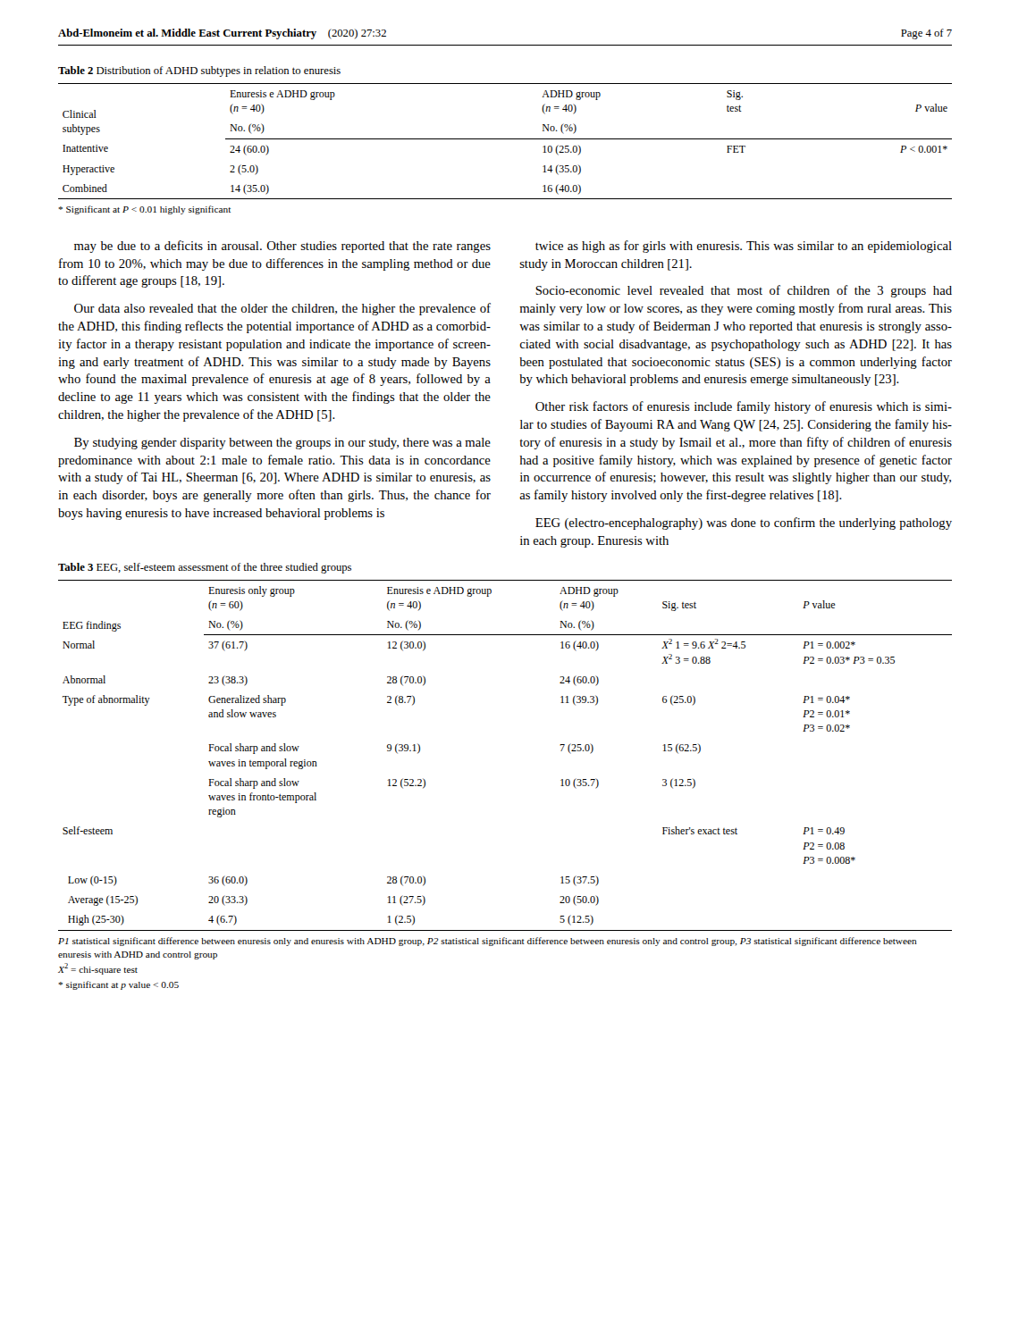Abd-Elmoneim et al. Middle East Current Psychiatry (2020) 27:32
Page 4 of 7
Table 2 Distribution of ADHD subtypes in relation to enuresis
| Clinical subtypes | Enuresis e ADHD group ( n = 40) | ADHD group ( n = 40) | Sig. test | P value |
| --- | --- | --- | --- | --- |
| No. (%) | No. (%) | | |
| Inattentive | 24 (60.0) | 10 (25.0) | FET | P < 0.001* |
| Hyperactive | 2 (5.0) | 14 (35.0) | | |
| Combined | 14 (35.0) | 16 (40.0) | | |
* Significant at P < 0.01 highly significant
may be due to a deficits in arousal. Other studies reported that the rate ranges from 10 to 20%, which may be due to differences in the sampling method or due to different age groups [18, 19].
Our data also revealed that the older the children, the higher the prevalence of the ADHD, this finding reflects the potential importance of ADHD as a comorbidity factor in a therapy resistant population and indicate the importance of screening and early treatment of ADHD. This was similar to a study made by Bayens who found the maximal prevalence of enuresis at age of 8 years, followed by a decline to age 11 years which was consistent with the findings that the older the children, the higher the prevalence of the ADHD [5].
By studying gender disparity between the groups in our study, there was a male predominance with about 2:1 male to female ratio. This data is in concordance with a study of Tai HL, Sheerman [6, 20]. Where ADHD is similar to enuresis, as in each disorder, boys are generally more often than girls. Thus, the chance for boys having enuresis to have increased behavioral problems is
twice as high as for girls with enuresis. This was similar to an epidemiological study in Moroccan children [21].
Socio-economic level revealed that most of children of the 3 groups had mainly very low or low scores, as they were coming mostly from rural areas. This was similar to a study of Beiderman J who reported that enuresis is strongly associated with social disadvantage, as psychopathology such as ADHD [22]. It has been postulated that socioeconomic status (SES) is a common underlying factor by which behavioral problems and enuresis emerge simultaneously [23].
Other risk factors of enuresis include family history of enuresis which is similar to studies of Bayoumi RA and Wang QW [24, 25]. Considering the family history of enuresis in a study by Ismail et al., more than fifty of children of enuresis had a positive family history, which was explained by presence of genetic factor in occurrence of enuresis; however, this result was slightly higher than our study, as family history involved only the first-degree relatives [18].
EEG (electro-encephalography) was done to confirm the underlying pathology in each group. Enuresis with
Table 3 EEG, self-esteem assessment of the three studied groups
| EEG findings | Enuresis only group ( n = 60) | Enuresis e ADHD group ( n = 40) | ADHD group ( n = 40) | Sig. test | P value |
| --- | --- | --- | --- | --- | --- |
| No. (%) | No. (%) | No. (%) | | |
| Normal | 37 (61.7) | 12 (30.0) | 16 (40.0) | X 2 1 = 9.6 X 2 2=4.5 X 2 3 = 0.88 | P 1 = 0.002* P 2 = 0.03* P 3 = 0.35 |
| Abnormal | 23 (38.3) | 28 (70.0) | 24 (60.0) | | |
| Type of abnormality | Generalized sharp and slow waves | 2 (8.7) | 11 (39.3) | 6 (25.0) | P 1 = 0.04* P 2 = 0.01* P 3 = 0.02* |
| | Focal sharp and slow waves in temporal region | 9 (39.1) | 7 (25.0) | 15 (62.5) | |
| | Focal sharp and slow waves in fronto-temporal region | 12 (52.2) | 10 (35.7) | 3 (12.5) | |
| Self-esteem | | | | Fisher's exact test | P 1 = 0.49 P 2 = 0.08 P 3 = 0.008* |
| Low (0-15) | 36 (60.0) | 28 (70.0) | 15 (37.5) | | |
| Average (15-25) | 20 (33.3) | 11 (27.5) | 20 (50.0) | | |
| High (25-30) | 4 (6.7) | 1 (2.5) | 5 (12.5) | | |
P1 statistical significant difference between enuresis only and enuresis with ADHD group, P2 statistical significant difference between enuresis only and control group, P3 statistical significant difference between enuresis with ADHD and control group
X2 = chi-square test
* significant at p value < 0.05